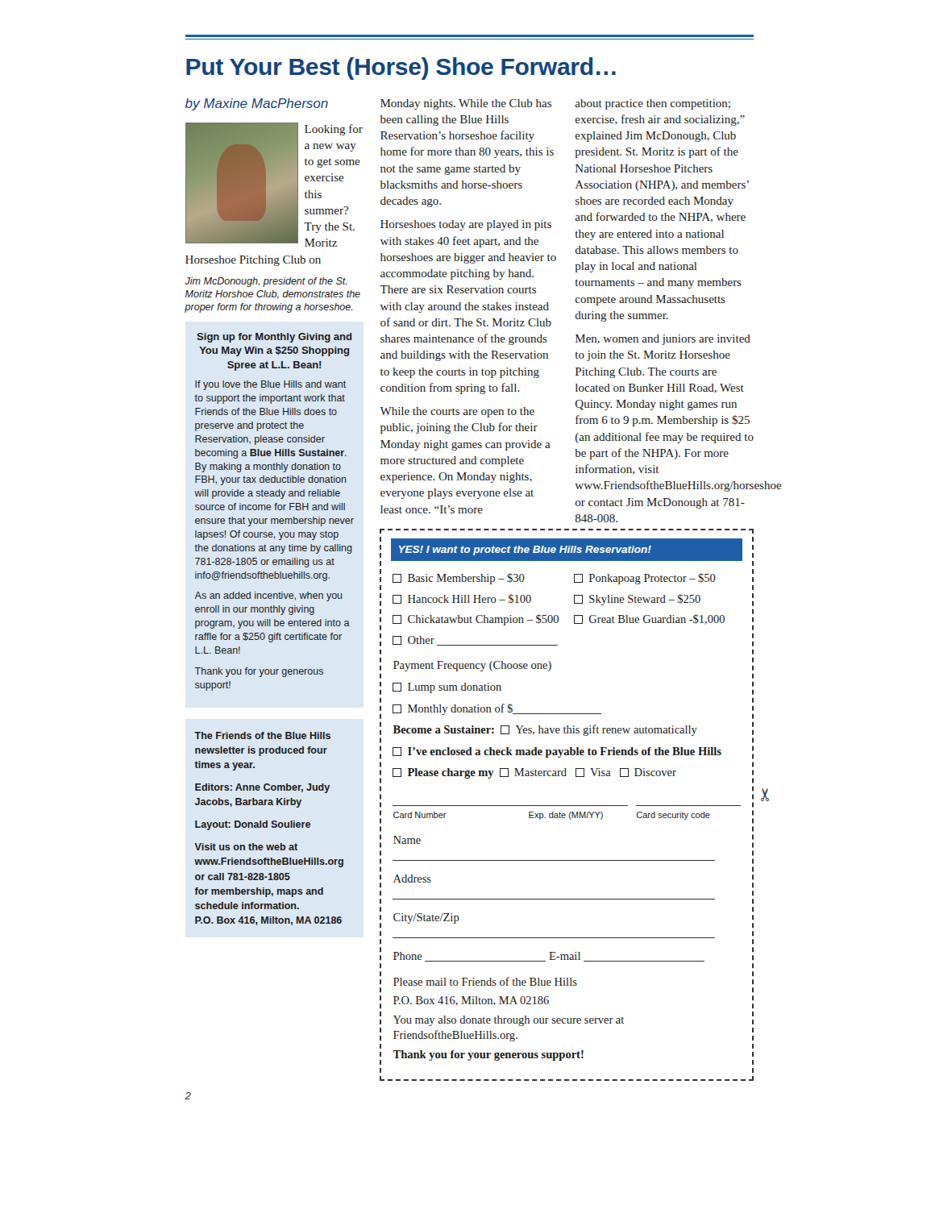Put Your Best (Horse) Shoe Forward…
by Maxine MacPherson
Looking for a new way to get some exercise this summer? Try the St. Moritz Horseshoe Pitching Club on
Jim McDonough, president of the St. Moritz Horshoe Club, demonstrates the proper form for throwing a horseshoe.
Sign up for Monthly Giving and You May Win a $250 Shopping Spree at L.L. Bean!
If you love the Blue Hills and want to support the important work that Friends of the Blue Hills does to preserve and protect the Reservation, please consider becoming a Blue Hills Sustainer. By making a monthly donation to FBH, your tax deductible donation will provide a steady and reliable source of income for FBH and will ensure that your membership never lapses! Of course, you may stop the donations at any time by calling 781-828-1805 or emailing us at info@friendsofthebluehills.org.
As an added incentive, when you enroll in our monthly giving program, you will be entered into a raffle for a $250 gift certificate for L.L. Bean!
Thank you for your generous support!
The Friends of the Blue Hills newsletter is produced four times a year.
Editors: Anne Comber, Judy Jacobs, Barbara Kirby
Layout: Donald Souliere
Visit us on the web at
www.FriendsoftheBlueHills.org
or call 781-828-1805
for membership, maps and schedule information.
P.O. Box 416, Milton, MA 02186
Monday nights. While the Club has been calling the Blue Hills Reservation’s horseshoe facility home for more than 80 years, this is not the same game started by blacksmiths and horse-shoers decades ago.
Horseshoes today are played in pits with stakes 40 feet apart, and the horseshoes are bigger and heavier to accommodate pitching by hand. There are six Reservation courts with clay around the stakes instead of sand or dirt. The St. Moritz Club shares maintenance of the grounds and buildings with the Reservation to keep the courts in top pitching condition from spring to fall.
While the courts are open to the public, joining the Club for their Monday night games can provide a more structured and complete experience. On Monday nights, everyone plays everyone else at least once. “It’s more
✂
YES! I want to protect the Blue Hills Reservation!
Basic Membership – $30
Hancock Hill Hero – $100
Chickatawbut Champion – $500
Other
Ponkapoag Protector – $50
Skyline Steward – $250
Great Blue Guardian -$1,000
Payment Frequency (Choose one)
Lump sum donation
Monthly donation of $
Become a Sustainer: Yes, have this gift renew automatically
I’ve enclosed a check made payable to Friends of the Blue Hills
Please charge my Mastercard Visa Discover
Card Number
Exp. date (MM/YY)
Card security code
Name
Address
City/State/Zip
Phone E-mail
Please mail to Friends of the Blue Hills
P.O. Box 416, Milton, MA 02186
You may also donate through our secure server at FriendsoftheBlueHills.org.
Thank you for your generous support!
about practice then competition; exercise, fresh air and socializing,” explained Jim McDonough, Club president. St. Moritz is part of the National Horseshoe Pitchers Association (NHPA), and members’ shoes are recorded each Monday and forwarded to the NHPA, where they are entered into a national database. This allows members to play in local and national tournaments – and many members compete around Massachusetts during the summer.
Men, women and juniors are invited to join the St. Moritz Horseshoe Pitching Club. The courts are located on Bunker Hill Road, West Quincy. Monday night games run from 6 to 9 p.m. Membership is $25 (an additional fee may be required to be part of the NHPA). For more information, visit www.FriendsoftheBlueHills.org/horseshoe or contact Jim McDonough at 781-848-008.
2